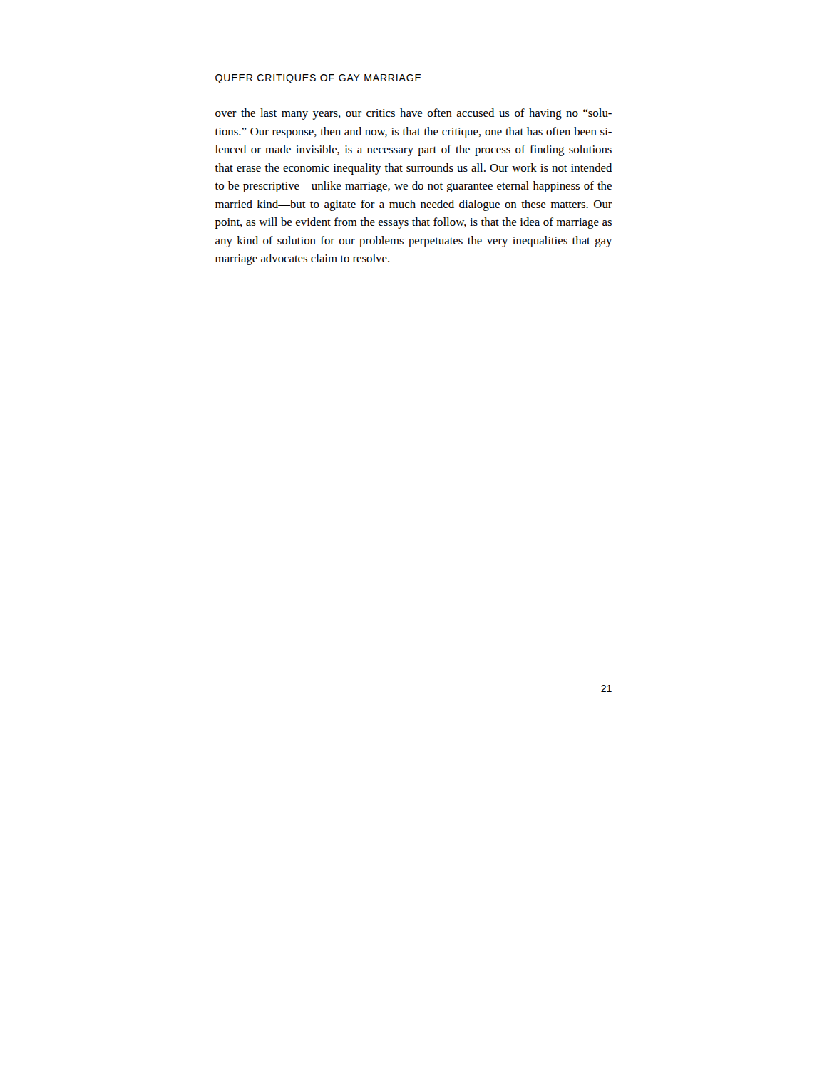Queer Critiques of Gay Marriage
over the last many years, our critics have often accused us of having no “solutions.” Our response, then and now, is that the critique, one that has often been silenced or made invisible, is a necessary part of the process of finding solutions that erase the economic inequality that surrounds us all. Our work is not intended to be prescriptive—unlike marriage, we do not guarantee eternal happiness of the married kind—but to agitate for a much needed dialogue on these matters. Our point, as will be evident from the essays that follow, is that the idea of marriage as any kind of solution for our problems perpetuates the very inequalities that gay marriage advocates claim to resolve.
21